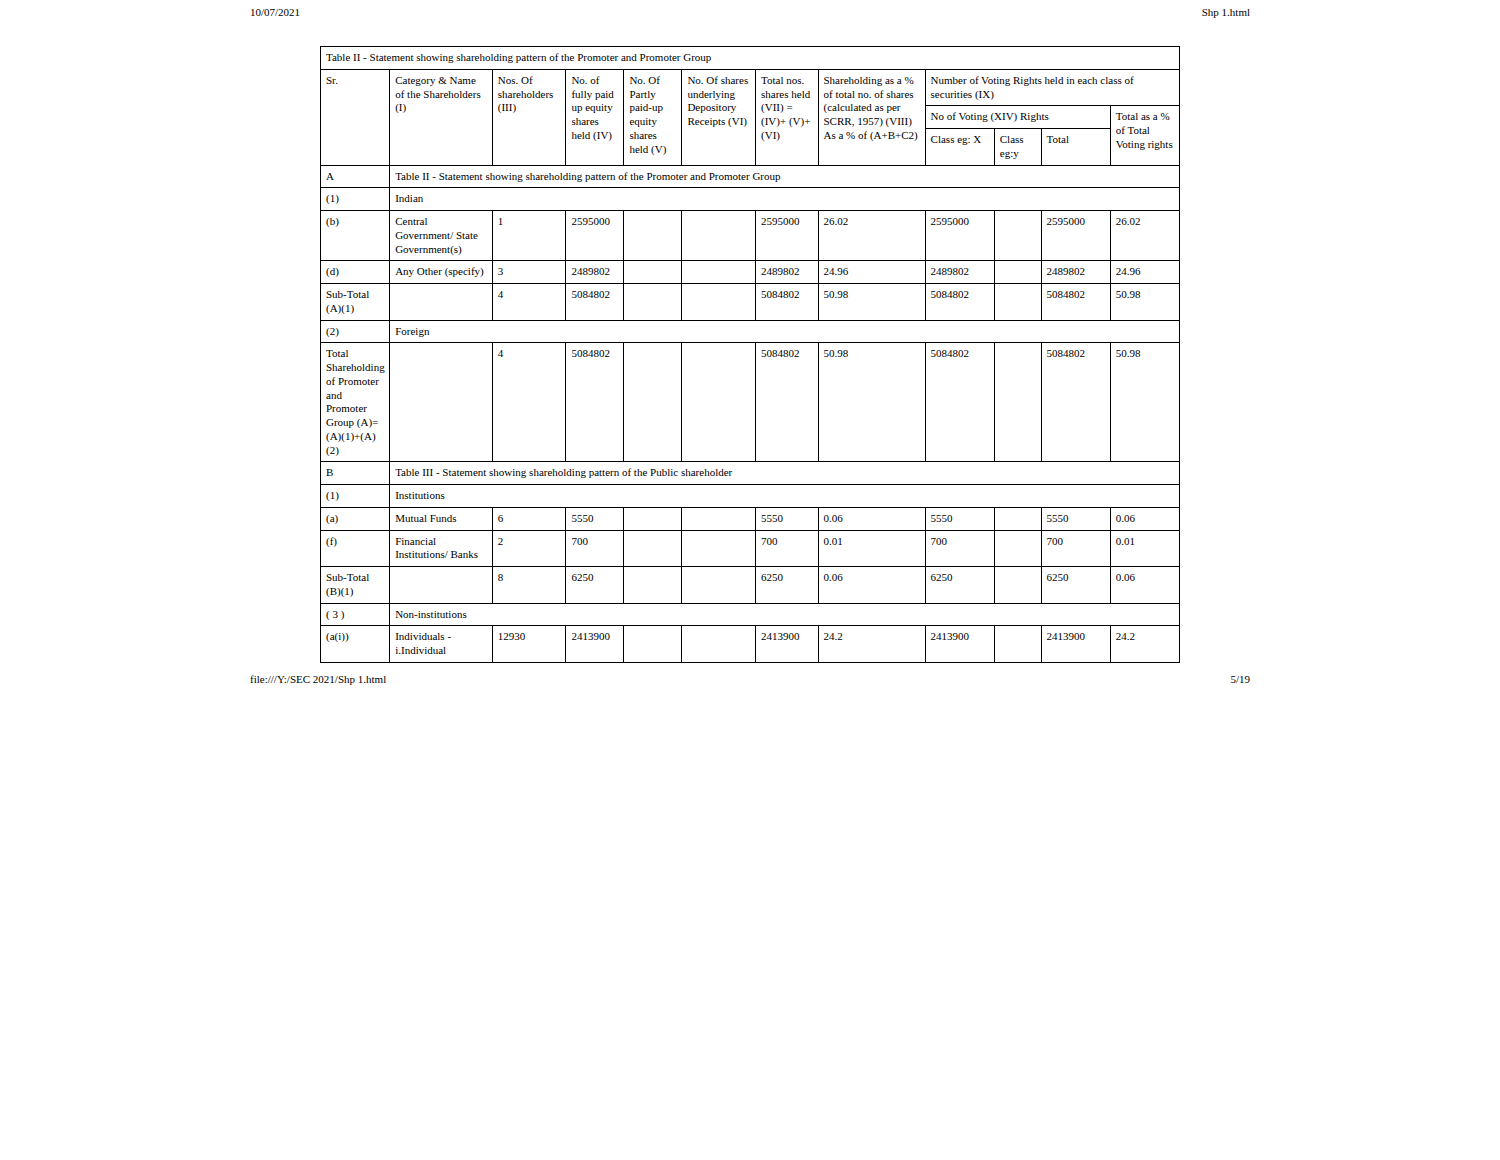10/07/2021
Shp 1.html
| Table II - Statement showing shareholding pattern of the Promoter and Promoter Group |
| Sr. | Category & Name of the Shareholders (I) | Nos. Of shareholders (III) | No. of fully paid up equity shares held (IV) | No. Of Partly paid-up equity shares held (V) | No. Of shares underlying Depository Receipts (VI) | Total nos. shares held (VII) = (IV)+ (V)+ (VI) | Shareholding as a % of total no. of shares (calculated as per SCRR, 1957) (VIII) As a % of (A+B+C2) | Number of Voting Rights held in each class of securities (IX) |
| No of Voting (XIV) Rights | Total as a % of Total Voting rights |
| Class eg: X | Class eg:y | Total |
| A | Table II - Statement showing shareholding pattern of the Promoter and Promoter Group |
| (1) | Indian |
| (b) | Central Government/ State Government(s) | 1 | 2595000 | | | 2595000 | 26.02 | 2595000 | | 2595000 | 26.02 |
| (d) | Any Other (specify) | 3 | 2489802 | | | 2489802 | 24.96 | 2489802 | | 2489802 | 24.96 |
| Sub-Total (A)(1) | | 4 | 5084802 | | | 5084802 | 50.98 | 5084802 | | 5084802 | 50.98 |
| (2) | Foreign |
| Total Shareholding of Promoter and Promoter Group (A)= (A)(1)+(A)(2) | | 4 | 5084802 | | | 5084802 | 50.98 | 5084802 | | 5084802 | 50.98 |
| B | Table III - Statement showing shareholding pattern of the Public shareholder |
| (1) | Institutions |
| (a) | Mutual Funds | 6 | 5550 | | | 5550 | 0.06 | 5550 | | 5550 | 0.06 |
| (f) | Financial Institutions/ Banks | 2 | 700 | | | 700 | 0.01 | 700 | | 700 | 0.01 |
| Sub-Total (B)(1) | | 8 | 6250 | | | 6250 | 0.06 | 6250 | | 6250 | 0.06 |
| ( 3 ) | Non-institutions |
| (a(i)) | Individuals - i.Individual | 12930 | 2413900 | | | 2413900 | 24.2 | 2413900 | | 2413900 | 24.2 |
file:///Y:/SEC 2021/Shp 1.html
5/19